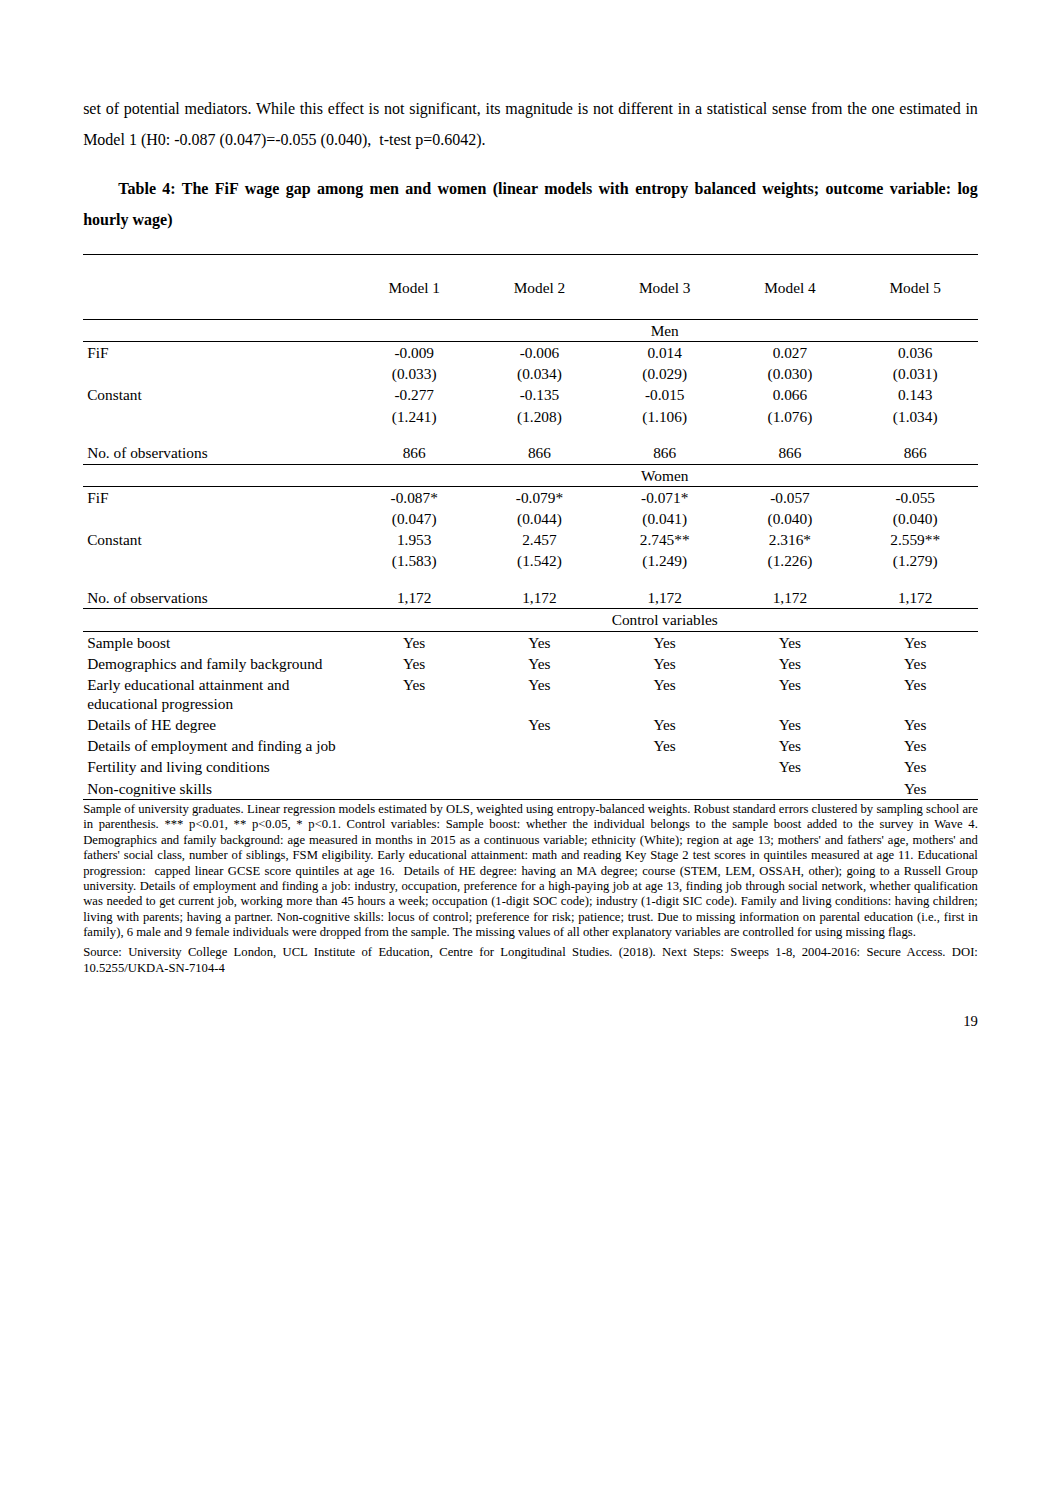set of potential mediators. While this effect is not significant, its magnitude is not different in a statistical sense from the one estimated in Model 1 (H0: -0.087 (0.047)=-0.055 (0.040), t-test p=0.6042).
Table 4: The FiF wage gap among men and women (linear models with entropy balanced weights; outcome variable: log hourly wage)
| | Model 1 | Model 2 | Model 3 | Model 4 | Model 5 |
| | Men |
| FiF | -0.009 | -0.006 | 0.014 | 0.027 | 0.036 |
| | (0.033) | (0.034) | (0.029) | (0.030) | (0.031) |
| Constant | -0.277 | -0.135 | -0.015 | 0.066 | 0.143 |
| | (1.241) | (1.208) | (1.106) | (1.076) | (1.034) |
| No. of observations | 866 | 866 | 866 | 866 | 866 |
| | Women |
| FiF | -0.087* | -0.079* | -0.071* | -0.057 | -0.055 |
| | (0.047) | (0.044) | (0.041) | (0.040) | (0.040) |
| Constant | 1.953 | 2.457 | 2.745** | 2.316* | 2.559** |
| | (1.583) | (1.542) | (1.249) | (1.226) | (1.279) |
| No. of observations | 1,172 | 1,172 | 1,172 | 1,172 | 1,172 |
| | Control variables |
| Sample boost | Yes | Yes | Yes | Yes | Yes |
| Demographics and family background | Yes | Yes | Yes | Yes | Yes |
| Early educational attainment and educational progression | Yes | Yes | Yes | Yes | Yes |
| Details of HE degree | | Yes | Yes | Yes | Yes |
| Details of employment and finding a job | | | Yes | Yes | Yes |
| Fertility and living conditions | | | | Yes | Yes |
| Non-cognitive skills | | | | | Yes |
Sample of university graduates. Linear regression models estimated by OLS, weighted using entropy-balanced weights. Robust standard errors clustered by sampling school are in parenthesis. *** p<0.01, ** p<0.05, * p<0.1. Control variables: Sample boost: whether the individual belongs to the sample boost added to the survey in Wave 4. Demographics and family background: age measured in months in 2015 as a continuous variable; ethnicity (White); region at age 13; mothers' and fathers' age, mothers' and fathers' social class, number of siblings, FSM eligibility. Early educational attainment: math and reading Key Stage 2 test scores in quintiles measured at age 11. Educational progression: capped linear GCSE score quintiles at age 16. Details of HE degree: having an MA degree; course (STEM, LEM, OSSAH, other); going to a Russell Group university. Details of employment and finding a job: industry, occupation, preference for a high-paying job at age 13, finding job through social network, whether qualification was needed to get current job, working more than 45 hours a week; occupation (1-digit SOC code); industry (1-digit SIC code). Family and living conditions: having children; living with parents; having a partner. Non-cognitive skills: locus of control; preference for risk; patience; trust. Due to missing information on parental education (i.e., first in family), 6 male and 9 female individuals were dropped from the sample. The missing values of all other explanatory variables are controlled for using missing flags.
Source: University College London, UCL Institute of Education, Centre for Longitudinal Studies. (2018). Next Steps: Sweeps 1-8, 2004-2016: Secure Access. DOI: 10.5255/UKDA-SN-7104-4
19